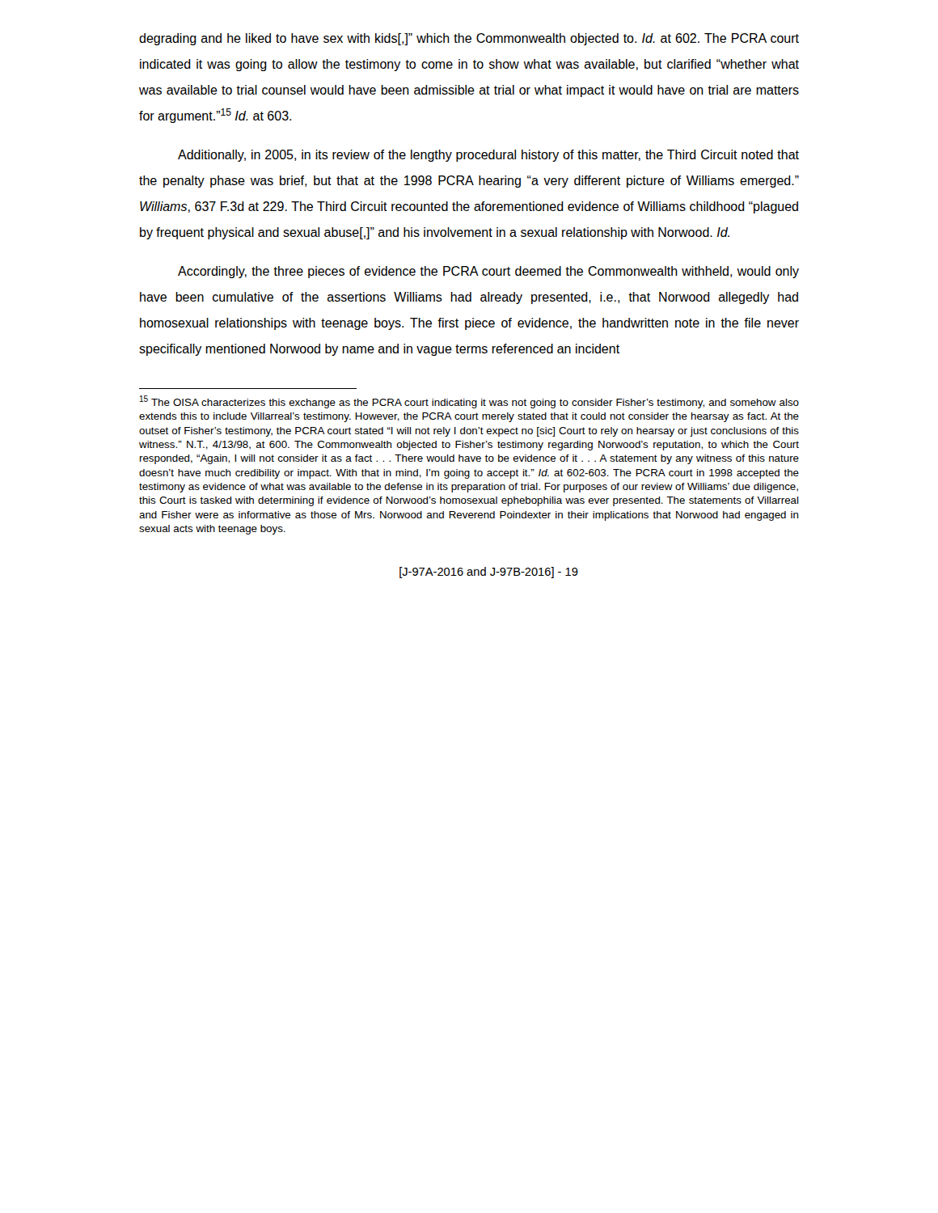degrading and he liked to have sex with kids[,]” which the Commonwealth objected to. Id. at 602. The PCRA court indicated it was going to allow the testimony to come in to show what was available, but clarified “whether what was available to trial counsel would have been admissible at trial or what impact it would have on trial are matters for argument.”15 Id. at 603.
Additionally, in 2005, in its review of the lengthy procedural history of this matter, the Third Circuit noted that the penalty phase was brief, but that at the 1998 PCRA hearing “a very different picture of Williams emerged.” Williams, 637 F.3d at 229. The Third Circuit recounted the aforementioned evidence of Williams childhood “plagued by frequent physical and sexual abuse[,]” and his involvement in a sexual relationship with Norwood. Id.
Accordingly, the three pieces of evidence the PCRA court deemed the Commonwealth withheld, would only have been cumulative of the assertions Williams had already presented, i.e., that Norwood allegedly had homosexual relationships with teenage boys. The first piece of evidence, the handwritten note in the file never specifically mentioned Norwood by name and in vague terms referenced an incident
15 The OISA characterizes this exchange as the PCRA court indicating it was not going to consider Fisher’s testimony, and somehow also extends this to include Villarreal’s testimony. However, the PCRA court merely stated that it could not consider the hearsay as fact. At the outset of Fisher’s testimony, the PCRA court stated “I will not rely I don’t expect no [sic] Court to rely on hearsay or just conclusions of this witness.” N.T., 4/13/98, at 600. The Commonwealth objected to Fisher’s testimony regarding Norwood’s reputation, to which the Court responded, “Again, I will not consider it as a fact . . . There would have to be evidence of it . . . A statement by any witness of this nature doesn’t have much credibility or impact. With that in mind, I’m going to accept it.” Id. at 602-603. The PCRA court in 1998 accepted the testimony as evidence of what was available to the defense in its preparation of trial. For purposes of our review of Williams’ due diligence, this Court is tasked with determining if evidence of Norwood’s homosexual ephebophilia was ever presented. The statements of Villarreal and Fisher were as informative as those of Mrs. Norwood and Reverend Poindexter in their implications that Norwood had engaged in sexual acts with teenage boys.
[J-97A-2016 and J-97B-2016] - 19